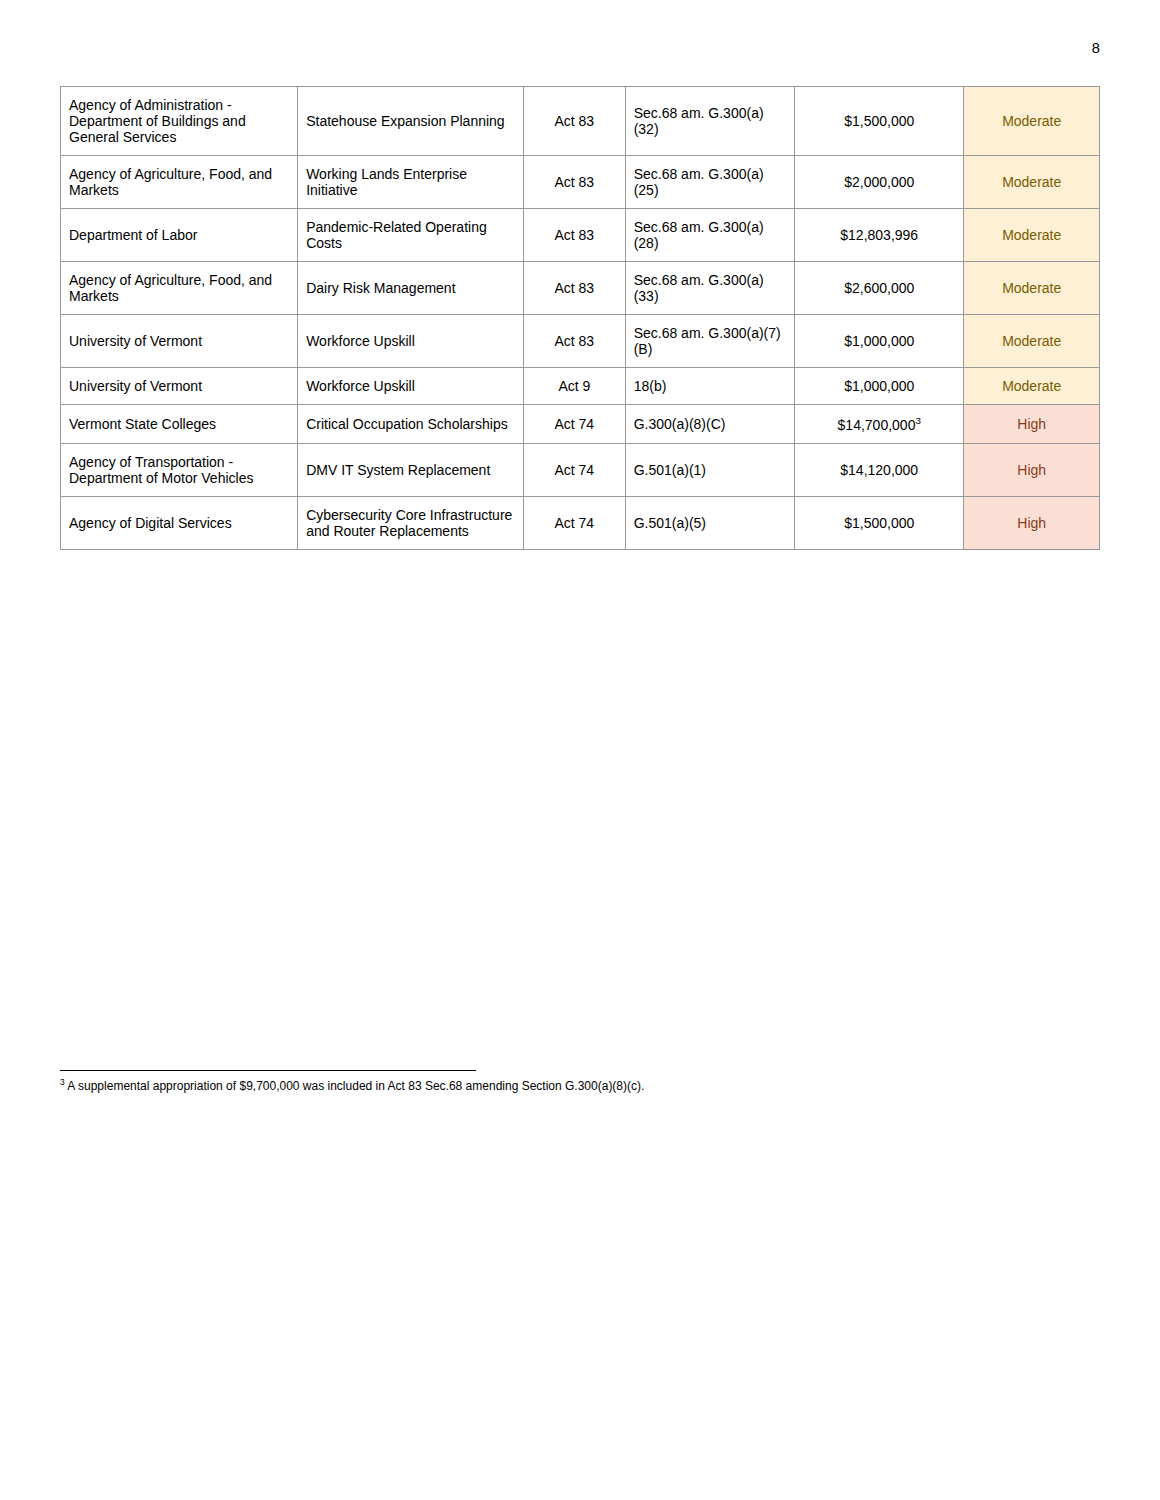8
| Agency of Administration - Department of Buildings and General Services | Statehouse Expansion Planning | Act 83 | Sec.68 am. G.300(a)(32) | $1,500,000 | Moderate |
| Agency of Agriculture, Food, and Markets | Working Lands Enterprise Initiative | Act 83 | Sec.68 am. G.300(a)(25) | $2,000,000 | Moderate |
| Department of Labor | Pandemic-Related Operating Costs | Act 83 | Sec.68 am. G.300(a)(28) | $12,803,996 | Moderate |
| Agency of Agriculture, Food, and Markets | Dairy Risk Management | Act 83 | Sec.68 am. G.300(a)(33) | $2,600,000 | Moderate |
| University of Vermont | Workforce Upskill | Act 83 | Sec.68 am. G.300(a)(7)(B) | $1,000,000 | Moderate |
| University of Vermont | Workforce Upskill | Act 9 | 18(b) | $1,000,000 | Moderate |
| Vermont State Colleges | Critical Occupation Scholarships | Act 74 | G.300(a)(8)(C) | $14,700,000 3 | High |
| Agency of Transportation - Department of Motor Vehicles | DMV IT System Replacement | Act 74 | G.501(a)(1) | $14,120,000 | High |
| Agency of Digital Services | Cybersecurity Core Infrastructure and Router Replacements | Act 74 | G.501(a)(5) | $1,500,000 | High |
3 A supplemental appropriation of $9,700,000 was included in Act 83 Sec.68 amending Section G.300(a)(8)(c).